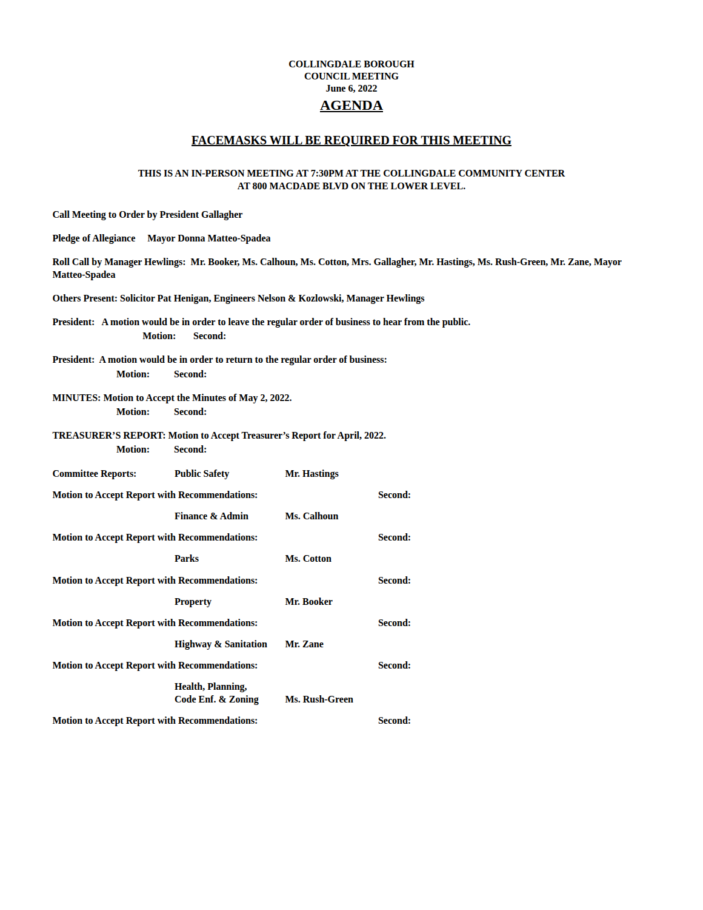COLLINGDALE BOROUGH
COUNCIL MEETING
June 6, 2022
AGENDA
FACEMASKS WILL BE REQUIRED FOR THIS MEETING
THIS IS AN IN-PERSON MEETING AT 7:30PM AT THE COLLINGDALE COMMUNITY CENTER
AT 800 MACDADE BLVD ON THE LOWER LEVEL.
Call Meeting to Order by President Gallagher
Pledge of Allegiance Mayor Donna Matteo-Spadea
Roll Call by Manager Hewlings: Mr. Booker, Ms. Calhoun, Ms. Cotton, Mrs. Gallagher, Mr. Hastings, Ms. Rush-Green, Mr. Zane, Mayor Matteo-Spadea
Others Present: Solicitor Pat Henigan, Engineers Nelson & Kozlowski, Manager Hewlings
President: A motion would be in order to leave the regular order of business to hear from the public.
| Motion: | Second: |
President: A motion would be in order to return to the regular order of business:
| Motion: | Second: |
MINUTES: Motion to Accept the Minutes of May 2, 2022.
| Motion: | Second: |
TREASURER’S REPORT: Motion to Accept Treasurer’s Report for April, 2022.
| Motion: | Second: |
| Committee Reports: | Public Safety | Mr. Hastings | |
| Motion to Accept Report with Recommendations: | | Second: |
| | Finance & Admin | Ms. Calhoun | |
| Motion to Accept Report with Recommendations: | | Second: |
| | Parks | Ms. Cotton | |
| Motion to Accept Report with Recommendations: | | Second: |
| | Property | Mr. Booker | |
| Motion to Accept Report with Recommendations: | | Second: |
| | Highway & Sanitation | Mr. Zane | |
| Motion to Accept Report with Recommendations: | | Second: |
| | Health, Planning, Code Enf. & Zoning | Ms. Rush-Green | |
| Motion to Accept Report with Recommendations: | | Second: |